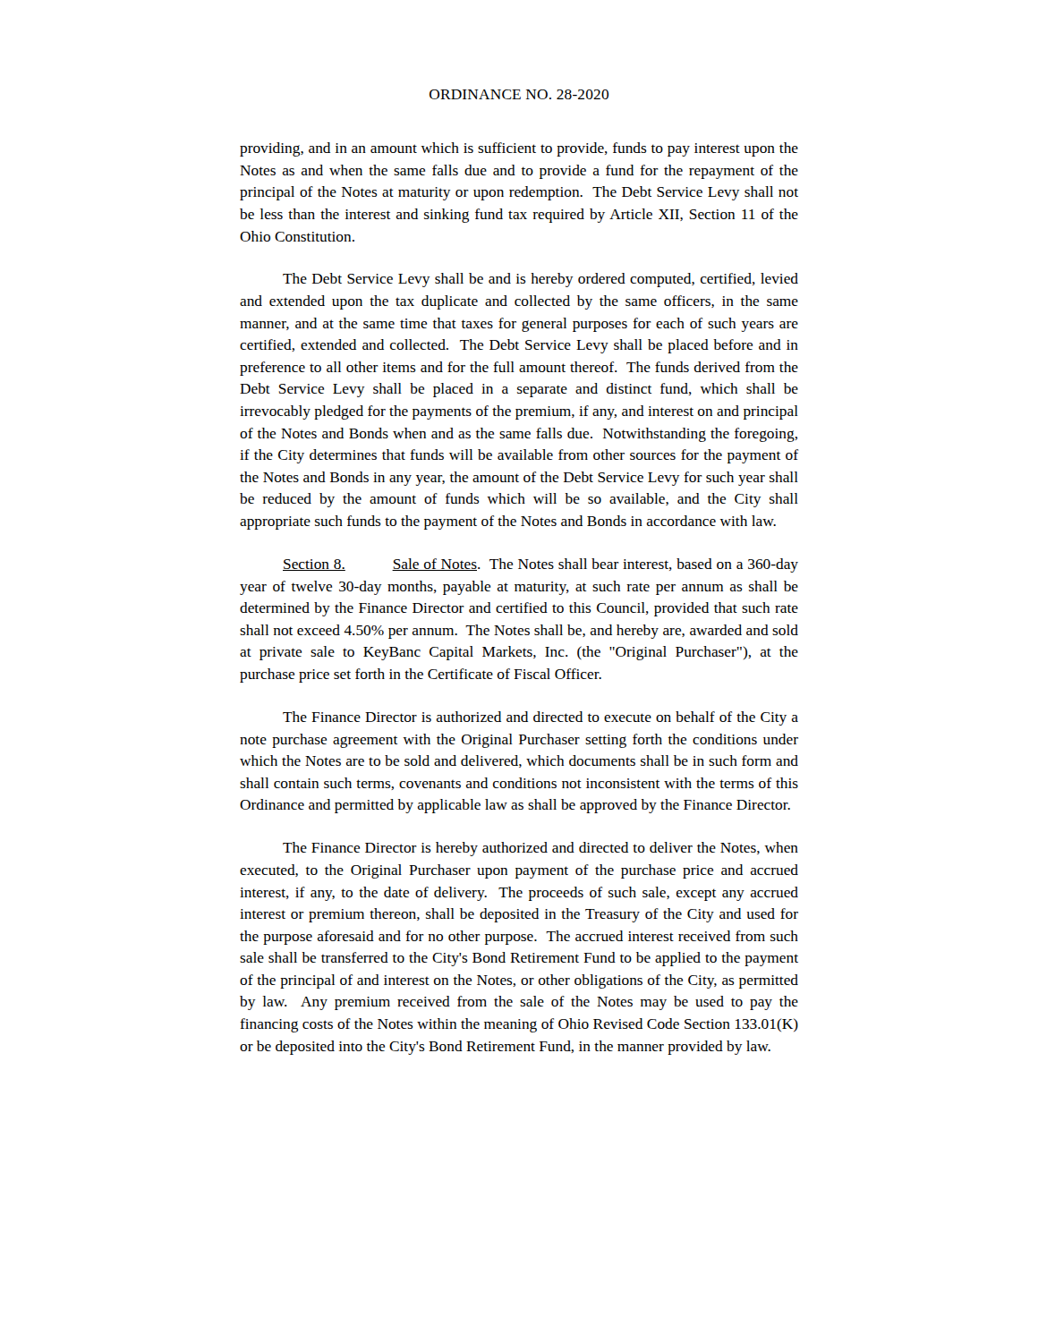ORDINANCE NO. 28-2020
providing, and in an amount which is sufficient to provide, funds to pay interest upon the Notes as and when the same falls due and to provide a fund for the repayment of the principal of the Notes at maturity or upon redemption. The Debt Service Levy shall not be less than the interest and sinking fund tax required by Article XII, Section 11 of the Ohio Constitution.
The Debt Service Levy shall be and is hereby ordered computed, certified, levied and extended upon the tax duplicate and collected by the same officers, in the same manner, and at the same time that taxes for general purposes for each of such years are certified, extended and collected. The Debt Service Levy shall be placed before and in preference to all other items and for the full amount thereof. The funds derived from the Debt Service Levy shall be placed in a separate and distinct fund, which shall be irrevocably pledged for the payments of the premium, if any, and interest on and principal of the Notes and Bonds when and as the same falls due. Notwithstanding the foregoing, if the City determines that funds will be available from other sources for the payment of the Notes and Bonds in any year, the amount of the Debt Service Levy for such year shall be reduced by the amount of funds which will be so available, and the City shall appropriate such funds to the payment of the Notes and Bonds in accordance with law.
Section 8. Sale of Notes. The Notes shall bear interest, based on a 360-day year of twelve 30-day months, payable at maturity, at such rate per annum as shall be determined by the Finance Director and certified to this Council, provided that such rate shall not exceed 4.50% per annum. The Notes shall be, and hereby are, awarded and sold at private sale to KeyBanc Capital Markets, Inc. (the "Original Purchaser"), at the purchase price set forth in the Certificate of Fiscal Officer.
The Finance Director is authorized and directed to execute on behalf of the City a note purchase agreement with the Original Purchaser setting forth the conditions under which the Notes are to be sold and delivered, which documents shall be in such form and shall contain such terms, covenants and conditions not inconsistent with the terms of this Ordinance and permitted by applicable law as shall be approved by the Finance Director.
The Finance Director is hereby authorized and directed to deliver the Notes, when executed, to the Original Purchaser upon payment of the purchase price and accrued interest, if any, to the date of delivery. The proceeds of such sale, except any accrued interest or premium thereon, shall be deposited in the Treasury of the City and used for the purpose aforesaid and for no other purpose. The accrued interest received from such sale shall be transferred to the City's Bond Retirement Fund to be applied to the payment of the principal of and interest on the Notes, or other obligations of the City, as permitted by law. Any premium received from the sale of the Notes may be used to pay the financing costs of the Notes within the meaning of Ohio Revised Code Section 133.01(K) or be deposited into the City's Bond Retirement Fund, in the manner provided by law.